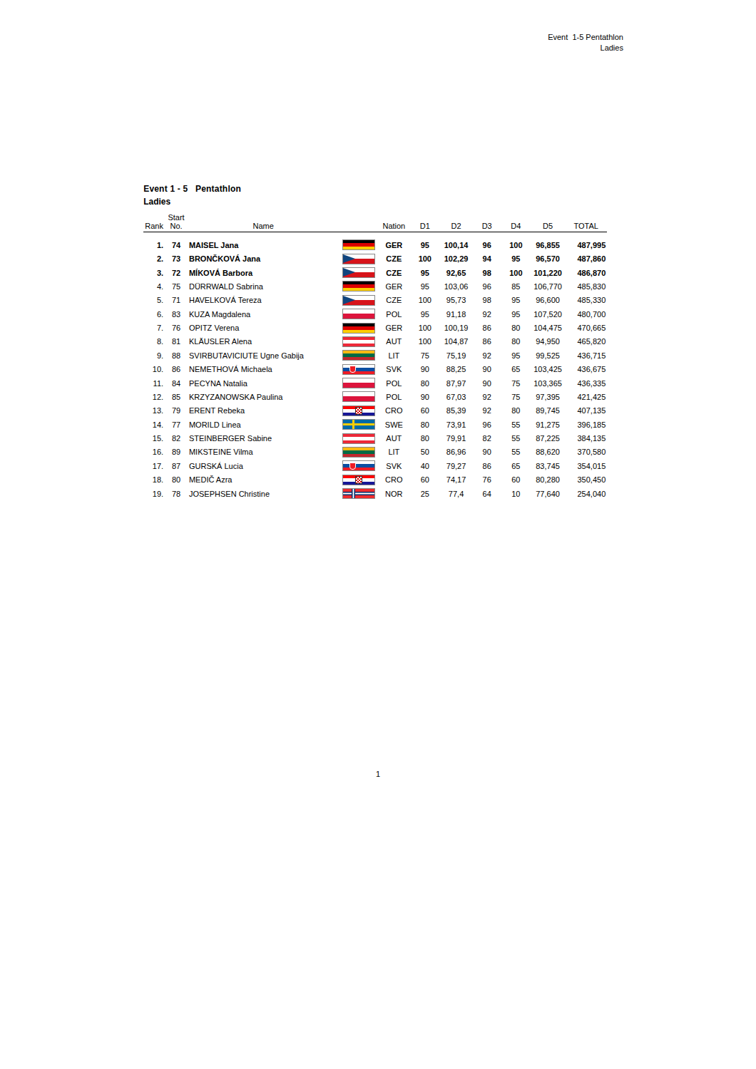Event 1-5 Pentathlon
Ladies
Event 1 - 5 Pentathlon
Ladies
| Rank | Start No. | Name | | Nation | D1 | D2 | D3 | D4 | D5 | TOTAL |
| --- | --- | --- | --- | --- | --- | --- | --- | --- | --- | --- |
| 1. | 74 | MAISEL Jana | | GER | 95 | 100,14 | 96 | 100 | 96,855 | 487,995 |
| 2. | 73 | BRONČKOVÁ Jana | | CZE | 100 | 102,29 | 94 | 95 | 96,570 | 487,860 |
| 3. | 72 | MÍKOVÁ Barbora | | CZE | 95 | 92,65 | 98 | 100 | 101,220 | 486,870 |
| 4. | 75 | DÜRRWALD Sabrina | | GER | 95 | 103,06 | 96 | 85 | 106,770 | 485,830 |
| 5. | 71 | HAVELKOVÁ Tereza | | CZE | 100 | 95,73 | 98 | 95 | 96,600 | 485,330 |
| 6. | 83 | KUZA Magdalena | | POL | 95 | 91,18 | 92 | 95 | 107,520 | 480,700 |
| 7. | 76 | OPITZ Verena | | GER | 100 | 100,19 | 86 | 80 | 104,475 | 470,665 |
| 8. | 81 | KLÄUSLER Alena | | AUT | 100 | 104,87 | 86 | 80 | 94,950 | 465,820 |
| 9. | 88 | SVIRBUTAVICIUTE Ugne Gabija | | LIT | 75 | 75,19 | 92 | 95 | 99,525 | 436,715 |
| 10. | 86 | NEMETHOVÁ Michaela | | SVK | 90 | 88,25 | 90 | 65 | 103,425 | 436,675 |
| 11. | 84 | PECYNA Natalia | | POL | 80 | 87,97 | 90 | 75 | 103,365 | 436,335 |
| 12. | 85 | KRZYZANOWSKA Paulina | | POL | 90 | 67,03 | 92 | 75 | 97,395 | 421,425 |
| 13. | 79 | ERENT Rebeka | | CRO | 60 | 85,39 | 92 | 80 | 89,745 | 407,135 |
| 14. | 77 | MORILD Linea | | SWE | 80 | 73,91 | 96 | 55 | 91,275 | 396,185 |
| 15. | 82 | STEINBERGER Sabine | | AUT | 80 | 79,91 | 82 | 55 | 87,225 | 384,135 |
| 16. | 89 | MIKSTEINE Vilma | | LIT | 50 | 86,96 | 90 | 55 | 88,620 | 370,580 |
| 17. | 87 | GURSKÁ Lucia | | SVK | 40 | 79,27 | 86 | 65 | 83,745 | 354,015 |
| 18. | 80 | MEDIČ Azra | | CRO | 60 | 74,17 | 76 | 60 | 80,280 | 350,450 |
| 19. | 78 | JOSEPHSEN Christine | | NOR | 25 | 77,4 | 64 | 10 | 77,640 | 254,040 |
1